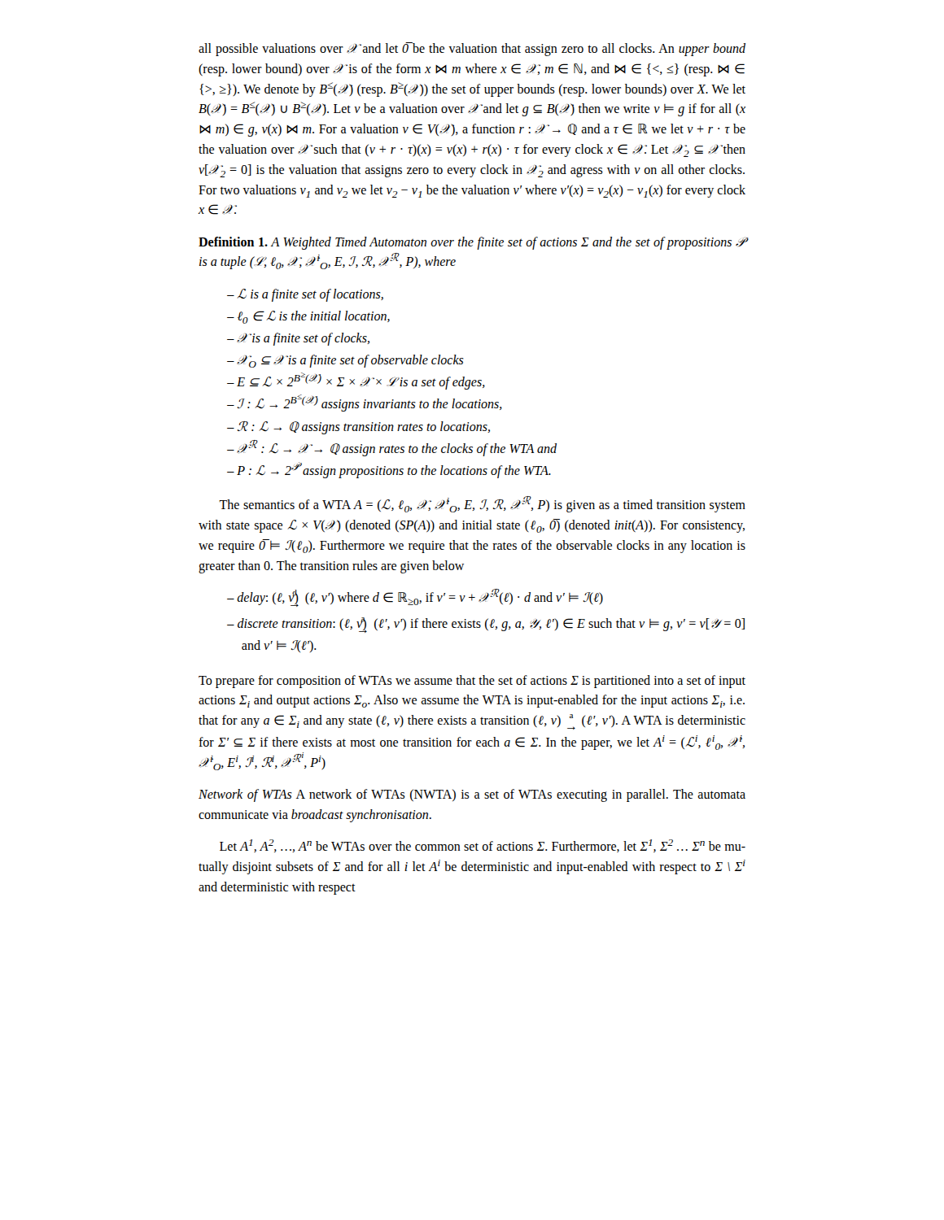all possible valuations over 𝒳 and let 0̅ be the valuation that assign zero to all clocks. An upper bound (resp. lower bound) over 𝒳 is of the form x ⋈ m where x ∈ 𝒳, m ∈ ℕ, and ⋈ ∈ {<, ≤} (resp. ⋈ ∈ {>, ≥}). We denote by B≤(𝒳) (resp. B≥(𝒳)) the set of upper bounds (resp. lower bounds) over X. We let B(𝒳) = B≤(𝒳) ∪ B≥(𝒳). Let v be a valuation over 𝒳 and let g ⊆ B(𝒳) then we write v ⊨ g if for all (x ⋈ m) ∈ g, v(x) ⋈ m. For a valuation v ∈ V(𝒳), a function r : 𝒳 → ℚ and a τ ∈ ℝ we let v + r · τ be the valuation over 𝒳 such that (v + r · τ)(x) = v(x) + r(x) · τ for every clock x ∈ 𝒳. Let 𝒳2 ⊆ 𝒳 then v[𝒳2 = 0] is the valuation that assigns zero to every clock in 𝒳2 and agress with v on all other clocks. For two valuations v1 and v2 we let v2 − v1 be the valuation v′ where v′(x) = v2(x) − v1(x) for every clock x ∈ 𝒳.
Definition 1. A Weighted Timed Automaton over the finite set of actions Σ and the set of propositions 𝒫 is a tuple (ℒ, ℓ0, 𝒳, 𝒳iO, E, ℐ, ℛ, 𝒳ℛ, P), where
ℒ is a finite set of locations,
ℓ0 ∈ ℒ is the initial location,
𝒳 is a finite set of clocks,
𝒳O ⊆ 𝒳 is a finite set of observable clocks
E ⊆ ℒ × 2B≥(𝒳) × Σ × 𝒳 × ℒ is a set of edges,
ℐ : ℒ → 2B≤(𝒳) assigns invariants to the locations,
ℛ : ℒ → ℚ assigns transition rates to locations,
𝒳ℛ : ℒ → 𝒳 → ℚ assign rates to the clocks of the WTA and
P : ℒ → 2𝒫 assign propositions to the locations of the WTA.
The semantics of a WTA A = (ℒ, ℓ0, 𝒳, 𝒳iO, E, ℐ, ℛ, 𝒳ℛ, P) is given as a timed transition system with state space ℒ × V(𝒳) (denoted (SP(A)) and initial state (ℓ0, 0̅) (denoted init(A)). For consistency, we require 0̅ ⊨ ℐ(ℓ0). Furthermore we require that the rates of the observable clocks in any location is greater than 0. The transition rules are given below
delay: (ℓ, v) d→ (ℓ, v′) where d ∈ ℝ≥0, if v′ = v + 𝒳ℛ(ℓ) · d and v′ ⊨ ℐ(ℓ)
discrete transition: (ℓ, v) a→ (ℓ′, v′) if there exists (ℓ, g, a, 𝒴, ℓ′) ∈ E such that v ⊨ g, v′ = v[𝒴 = 0] and v′ ⊨ ℐ(ℓ′).
To prepare for composition of WTAs we assume that the set of actions Σ is partitioned into a set of input actions Σi and output actions Σo. Also we assume the WTA is input-enabled for the input actions Σi, i.e. that for any a ∈ Σi and any state (ℓ, v) there exists a transition (ℓ, v) a→ (ℓ′, v′). A WTA is deterministic for Σ′ ⊆ Σ if there exists at most one transition for each a ∈ Σ. In the paper, we let Ai = (ℒi, ℓi0, 𝒳i, 𝒳iO, Ei, ℐi, ℛi, 𝒳ℛi, Pi)
Network of WTAs
A network of WTAs (NWTA) is a set of WTAs executing in parallel. The automata communicate via broadcast synchronisation.
Let A1, A2, …, An be WTAs over the common set of actions Σ. Furthermore, let Σ1, Σ2 … Σn be mutually disjoint subsets of Σ and for all i let Ai be deterministic and input-enabled with respect to Σ \ Σi and deterministic with respect